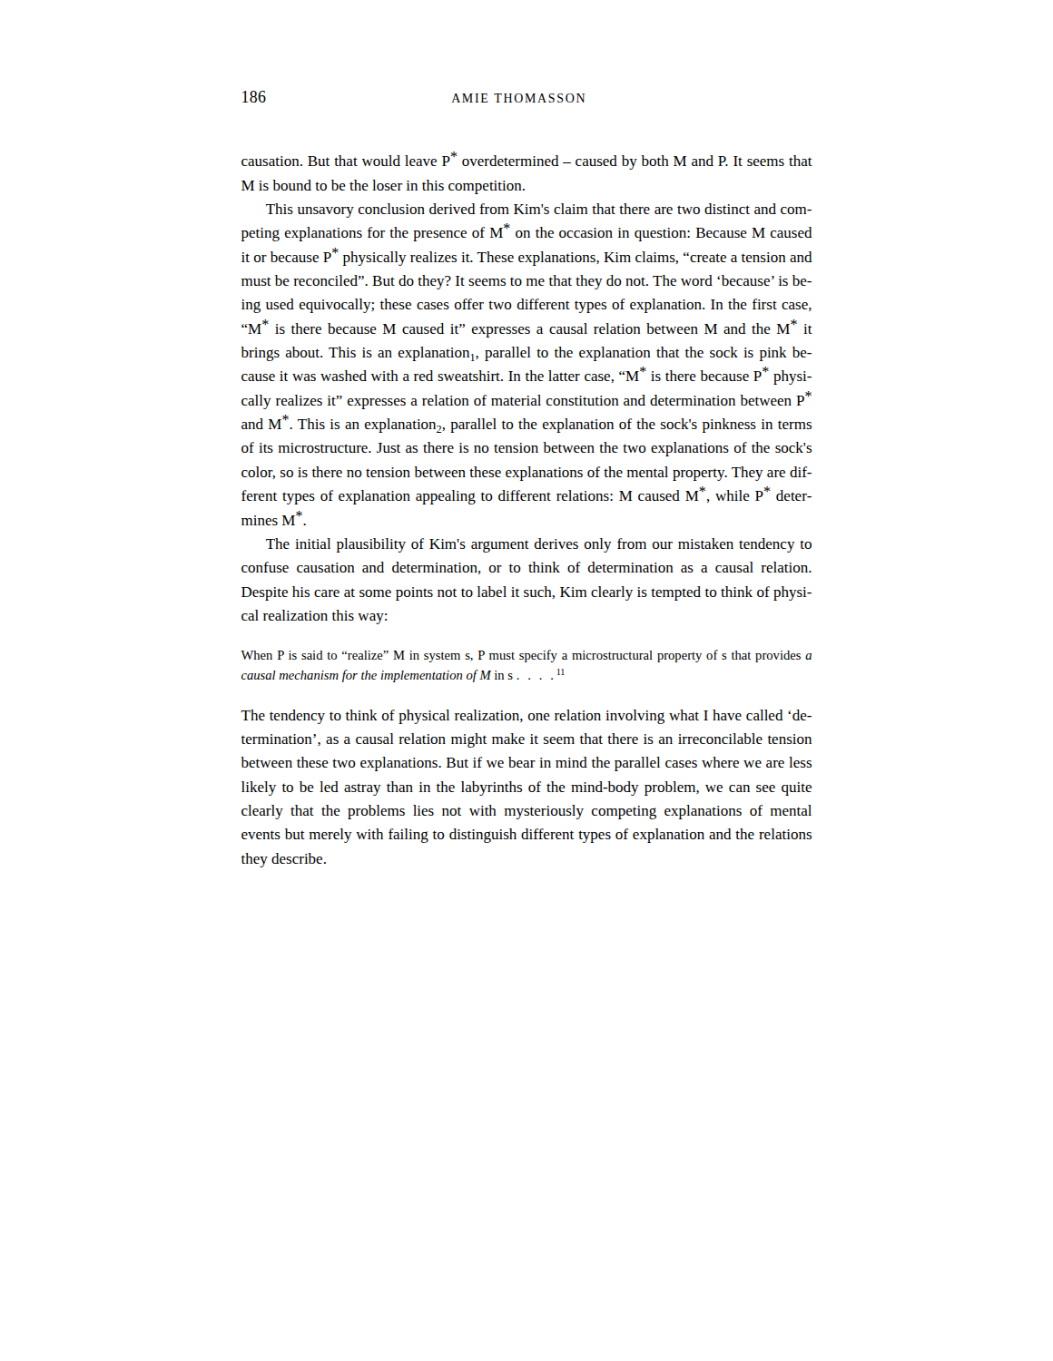186 Amie Thomasson
causation. But that would leave P* overdetermined – caused by both M and P. It seems that M is bound to be the loser in this competition.
This unsavory conclusion derived from Kim's claim that there are two distinct and competing explanations for the presence of M* on the occasion in question: Because M caused it or because P* physically realizes it. These explanations, Kim claims, “create a tension and must be reconciled”. But do they? It seems to me that they do not. The word ‘because’ is being used equivocally; these cases offer two different types of explanation. In the first case, “M* is there because M caused it” expresses a causal relation between M and the M* it brings about. This is an explanation1, parallel to the explanation that the sock is pink because it was washed with a red sweatshirt. In the latter case, “M* is there because P* physically realizes it” expresses a relation of material constitution and determination between P* and M*. This is an explanation2, parallel to the explanation of the sock's pinkness in terms of its microstructure. Just as there is no tension between the two explanations of the sock's color, so is there no tension between these explanations of the mental property. They are different types of explanation appealing to different relations: M caused M*, while P* determines M*.
The initial plausibility of Kim's argument derives only from our mistaken tendency to confuse causation and determination, or to think of determination as a causal relation. Despite his care at some points not to label it such, Kim clearly is tempted to think of physical realization this way:
When P is said to “realize” M in system s, P must specify a microstructural property of s that provides a causal mechanism for the implementation of M in s . . . .11
The tendency to think of physical realization, one relation involving what I have called ‘determination’, as a causal relation might make it seem that there is an irreconcilable tension between these two explanations. But if we bear in mind the parallel cases where we are less likely to be led astray than in the labyrinths of the mind-body problem, we can see quite clearly that the problems lies not with mysteriously competing explanations of mental events but merely with failing to distinguish different types of explanation and the relations they describe.